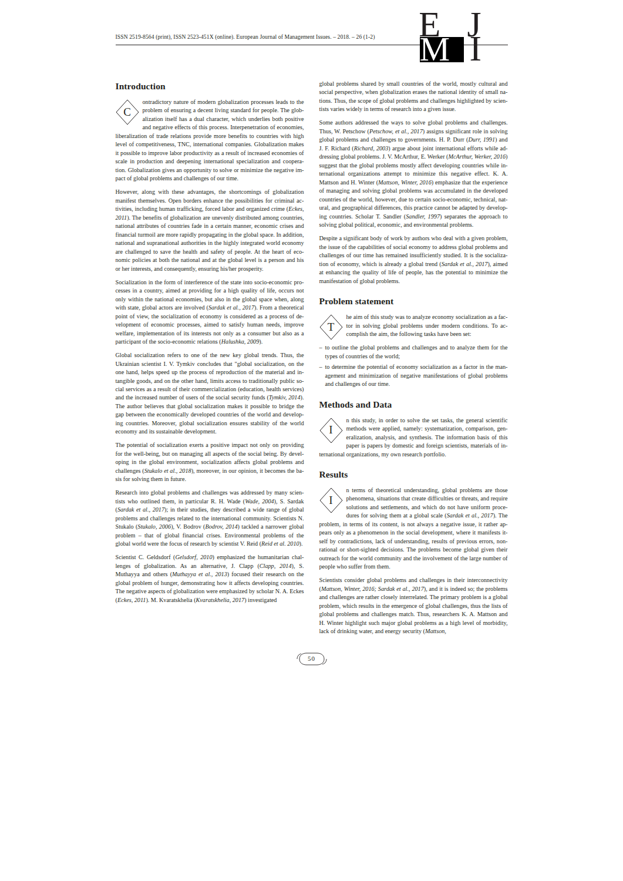E
J
M
I
ISSN 2519-8564 (print), ISSN 2523-451X (online). European Journal of Management Issues. – 2018. – 26 (1-2)
Introduction
C ontradictory nature of modern globalization processes leads to the problem of ensuring a decent living standard for people. The globalization itself has a dual character, which underlies both positive and negative effects of this process. Interpenetration of economies, liberalization of trade relations provide more benefits to countries with high level of competitiveness, TNC, international companies. Globalization makes it possible to improve labor productivity as a result of increased economies of scale in production and deepening international specialization and cooperation. Globalization gives an opportunity to solve or minimize the negative impact of global problems and challenges of our time.
However, along with these advantages, the shortcomings of globalization manifest themselves. Open borders enhance the possibilities for criminal activities, including human trafficking, forced labor and organized crime (Eckes, 2011). The benefits of globalization are unevenly distributed among countries, national attributes of countries fade in a certain manner, economic crises and financial turmoil are more rapidly propagating in the global space. In addition, national and supranational authorities in the highly integrated world economy are challenged to save the health and safety of people. At the heart of economic policies at both the national and at the global level is a person and his or her interests, and consequently, ensuring his/her prosperity.
Socialization in the form of interference of the state into socio-economic processes in a country, aimed at providing for a high quality of life, occurs not only within the national economies, but also in the global space when, along with state, global actors are involved (Sardak et al., 2017). From a theoretical point of view, the socialization of economy is considered as a process of development of economic processes, aimed to satisfy human needs, improve welfare, implementation of its interests not only as a consumer but also as a participant of the socio-economic relations (Halushka, 2009).
Global socialization refers to one of the new key global trends. Thus, the Ukrainian scientist I. V. Tymkiv concludes that "global socialization, on the one hand, helps speed up the process of reproduction of the material and intangible goods, and on the other hand, limits access to traditionally public social services as a result of their commercialization (education, health services) and the increased number of users of the social security funds (Tymkiv, 2014). The author believes that global socialization makes it possible to bridge the gap between the economically developed countries of the world and developing countries. Moreover, global socialization ensures stability of the world economy and its sustainable development.
The potential of socialization exerts a positive impact not only on providing for the well-being, but on managing all aspects of the social being. By developing in the global environment, socialization affects global problems and challenges (Stukalo et al., 2018), moreover, in our opinion, it becomes the basis for solving them in future.
Research into global problems and challenges was addressed by many scientists who outlined them, in particular R. H. Wade (Wade, 2004), S. Sardak (Sardak et al., 2017); in their studies, they described a wide range of global problems and challenges related to the international community. Scientists N. Stukalo (Stukalo, 2006), V. Bodrov (Bodrov, 2014) tackled a narrower global problem – that of global financial crises. Environmental problems of the global world were the focus of research by scientist V. Reid (Reid et al. 2010).
Scientist C. Geldsdorf (Gelsdorf, 2010) emphasized the humanitarian challenges of globalization. As an alternative, J. Clapp (Clapp, 2014), S. Muthayya and others (Muthayya et al., 2013) focused their research on the global problem of hunger, demonstrating how it affects developing countries. The negative aspects of globalization were emphasized by scholar N. A. Eckes (Eckes, 2011). M. Kvaratskhelia (Kvaratskhelia, 2017) investigated
global problems shared by small countries of the world, mostly cultural and social perspective, when globalization erases the national identity of small nations. Thus, the scope of global problems and challenges highlighted by scientists varies widely in terms of research into a given issue.
Some authors addressed the ways to solve global problems and challenges. Thus, W. Petschow (Petschow, et al., 2017) assigns significant role in solving global problems and challenges to governments. H. P. Durr (Durr, 1991) and J. F. Richard (Richard, 2003) argue about joint international efforts while addressing global problems. J. V. McArthur, E. Werker (McArthur, Werker, 2016) suggest that the global problems mostly affect developing countries while international organizations attempt to minimize this negative effect. K. A. Mattson and H. Winter (Mattson, Winter, 2016) emphasize that the experience of managing and solving global problems was accumulated in the developed countries of the world, however, due to certain socio-economic, technical, natural, and geographical differences, this practice cannot be adapted by developing countries. Scholar T. Sandler (Sandler, 1997) separates the approach to solving global political, economic, and environmental problems.
Despite a significant body of work by authors who deal with a given problem, the issue of the capabilities of social economy to address global problems and challenges of our time has remained insufficiently studied. It is the socialization of economy, which is already a global trend (Sardak et al., 2017), aimed at enhancing the quality of life of people, has the potential to minimize the manifestation of global problems.
Problem statement
T he aim of this study was to analyze economy socialization as a factor in solving global problems under modern conditions. To accomplish the aim, the following tasks have been set:
to outline the global problems and challenges and to analyze them for the types of countries of the world;
to determine the potential of economy socialization as a factor in the management and minimization of negative manifestations of global problems and challenges of our time.
Methods and Data
I n this study, in order to solve the set tasks, the general scientific methods were applied, namely: systematization, comparison, generalization, analysis, and synthesis. The information basis of this paper is papers by domestic and foreign scientists, materials of international organizations, my own research portfolio.
Results
I n terms of theoretical understanding, global problems are those phenomena, situations that create difficulties or threats, and require solutions and settlements, and which do not have uniform procedures for solving them at a global scale (Sardak et al., 2017). The problem, in terms of its content, is not always a negative issue, it rather appears only as a phenomenon in the social development, where it manifests itself by contradictions, lack of understanding, results of previous errors, non-rational or short-sighted decisions. The problems become global given their outreach for the world community and the involvement of the large number of people who suffer from them.
Scientists consider global problems and challenges in their interconnectivity (Mattson, Winter, 2016; Sardak et al., 2017), and it is indeed so; the problems and challenges are rather closely interrelated. The primary problem is a global problem, which results in the emergence of global challenges, thus the lists of global problems and challenges match. Thus, researchers K. A. Mattson and H. Winter highlight such major global problems as a high level of morbidity, lack of drinking water, and energy security (Mattson,
50